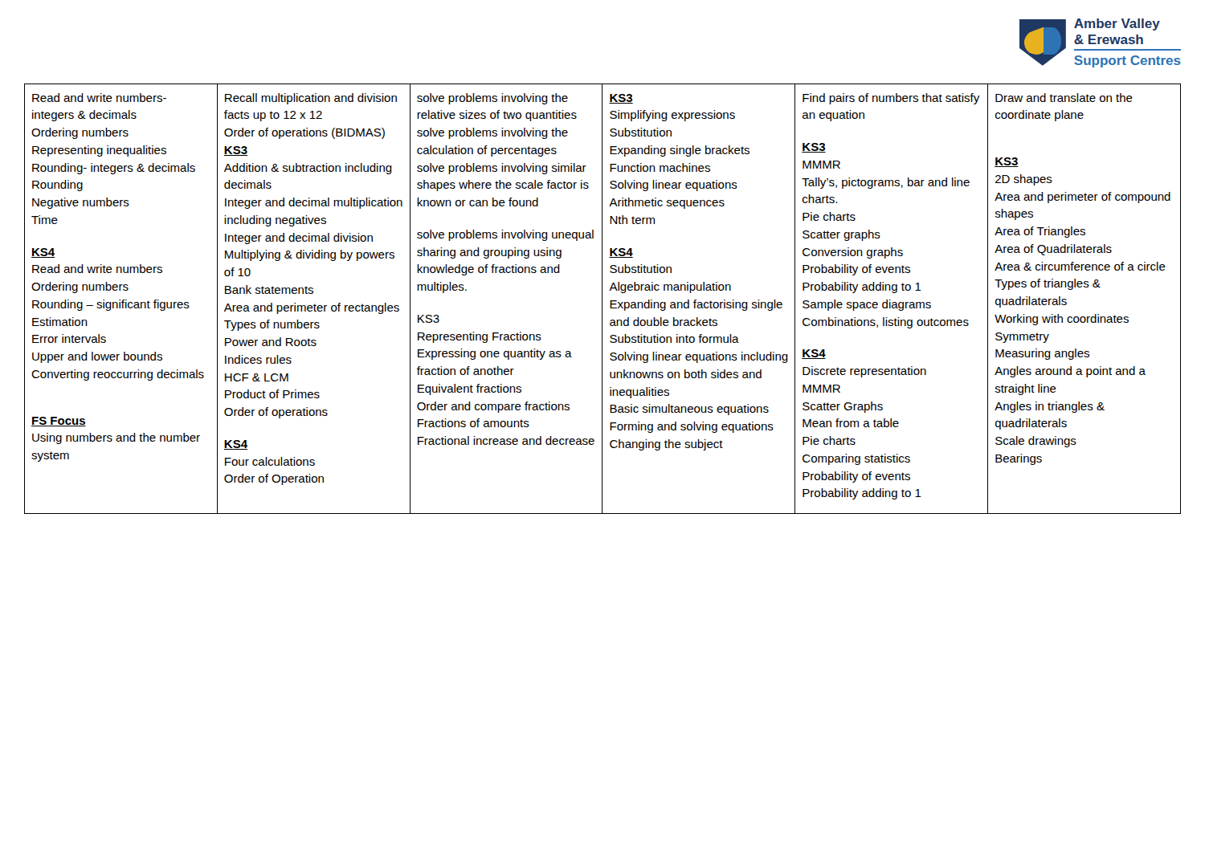Amber Valley
& Erewash
Support Centres
| Read and write numbers- integers & decimals Ordering numbers Representing inequalities Rounding- integers & decimals Rounding Negative numbers Time KS4 Read and write numbers Ordering numbers Rounding – significant figures Estimation Error intervals Upper and lower bounds Converting reoccurring decimals FS Focus Using numbers and the number system | Recall multiplication and division facts up to 12 x 12 Order of operations (BIDMAS) KS3 Addition & subtraction including decimals Integer and decimal multiplication including negatives Integer and decimal division Multiplying & dividing by powers of 10 Bank statements Area and perimeter of rectangles Types of numbers Power and Roots Indices rules HCF & LCM Product of Primes Order of operations KS4 Four calculations Order of Operation | solve problems involving the relative sizes of two quantities solve problems involving the calculation of percentages solve problems involving similar shapes where the scale factor is known or can be found solve problems involving unequal sharing and grouping using knowledge of fractions and multiples. KS3 Representing Fractions Expressing one quantity as a fraction of another Equivalent fractions Order and compare fractions Fractions of amounts Fractional increase and decrease | KS3 Simplifying expressions Substitution Expanding single brackets Function machines Solving linear equations Arithmetic sequences Nth term KS4 Substitution Algebraic manipulation Expanding and factorising single and double brackets Substitution into formula Solving linear equations including unknowns on both sides and inequalities Basic simultaneous equations Forming and solving equations Changing the subject | Find pairs of numbers that satisfy an equation KS3 MMMR Tally’s, pictograms, bar and line charts. Pie charts Scatter graphs Conversion graphs Probability of events Probability adding to 1 Sample space diagrams Combinations, listing outcomes KS4 Discrete representation MMMR Scatter Graphs Mean from a table Pie charts Comparing statistics Probability of events Probability adding to 1 | Draw and translate on the coordinate plane KS3 2D shapes Area and perimeter of compound shapes Area of Triangles Area of Quadrilaterals Area & circumference of a circle Types of triangles & quadrilaterals Working with coordinates Symmetry Measuring angles Angles around a point and a straight line Angles in triangles & quadrilaterals Scale drawings Bearings |